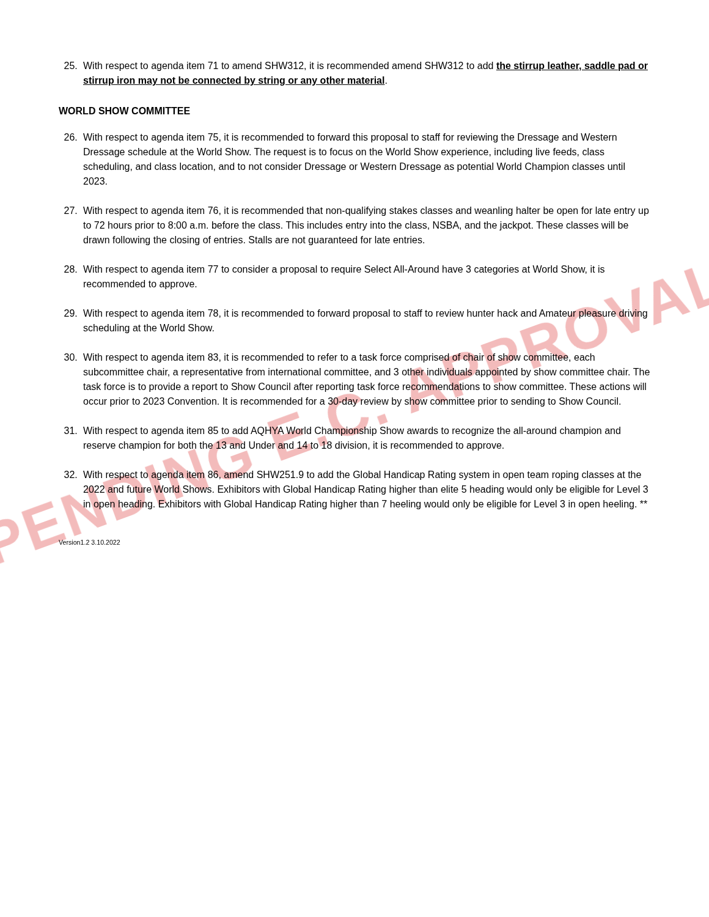PENDING E.C. APPROVAL
With respect to agenda item 71 to amend SHW312, it is recommended amend SHW312 to add the stirrup leather, saddle pad or stirrup iron may not be connected by string or any other material.
WORLD SHOW COMMITTEE
With respect to agenda item 75, it is recommended to forward this proposal to staff for reviewing the Dressage and Western Dressage schedule at the World Show. The request is to focus on the World Show experience, including live feeds, class scheduling, and class location, and to not consider Dressage or Western Dressage as potential World Champion classes until 2023.
With respect to agenda item 76, it is recommended that non-qualifying stakes classes and weanling halter be open for late entry up to 72 hours prior to 8:00 a.m. before the class. This includes entry into the class, NSBA, and the jackpot. These classes will be drawn following the closing of entries. Stalls are not guaranteed for late entries.
With respect to agenda item 77 to consider a proposal to require Select All-Around have 3 categories at World Show, it is recommended to approve.
With respect to agenda item 78, it is recommended to forward proposal to staff to review hunter hack and Amateur pleasure driving scheduling at the World Show.
With respect to agenda item 83, it is recommended to refer to a task force comprised of chair of show committee, each subcommittee chair, a representative from international committee, and 3 other individuals appointed by show committee chair. The task force is to provide a report to Show Council after reporting task force recommendations to show committee. These actions will occur prior to 2023 Convention. It is recommended for a 30-day review by show committee prior to sending to Show Council.
With respect to agenda item 85 to add AQHYA World Championship Show awards to recognize the all-around champion and reserve champion for both the 13 and Under and 14 to 18 division, it is recommended to approve.
With respect to agenda item 86, amend SHW251.9 to add the Global Handicap Rating system in open team roping classes at the 2022 and future World Shows. Exhibitors with Global Handicap Rating higher than elite 5 heading would only be eligible for Level 3 in open heading. Exhibitors with Global Handicap Rating higher than 7 heeling would only be eligible for Level 3 in open heeling. **
Version1.2 3.10.2022